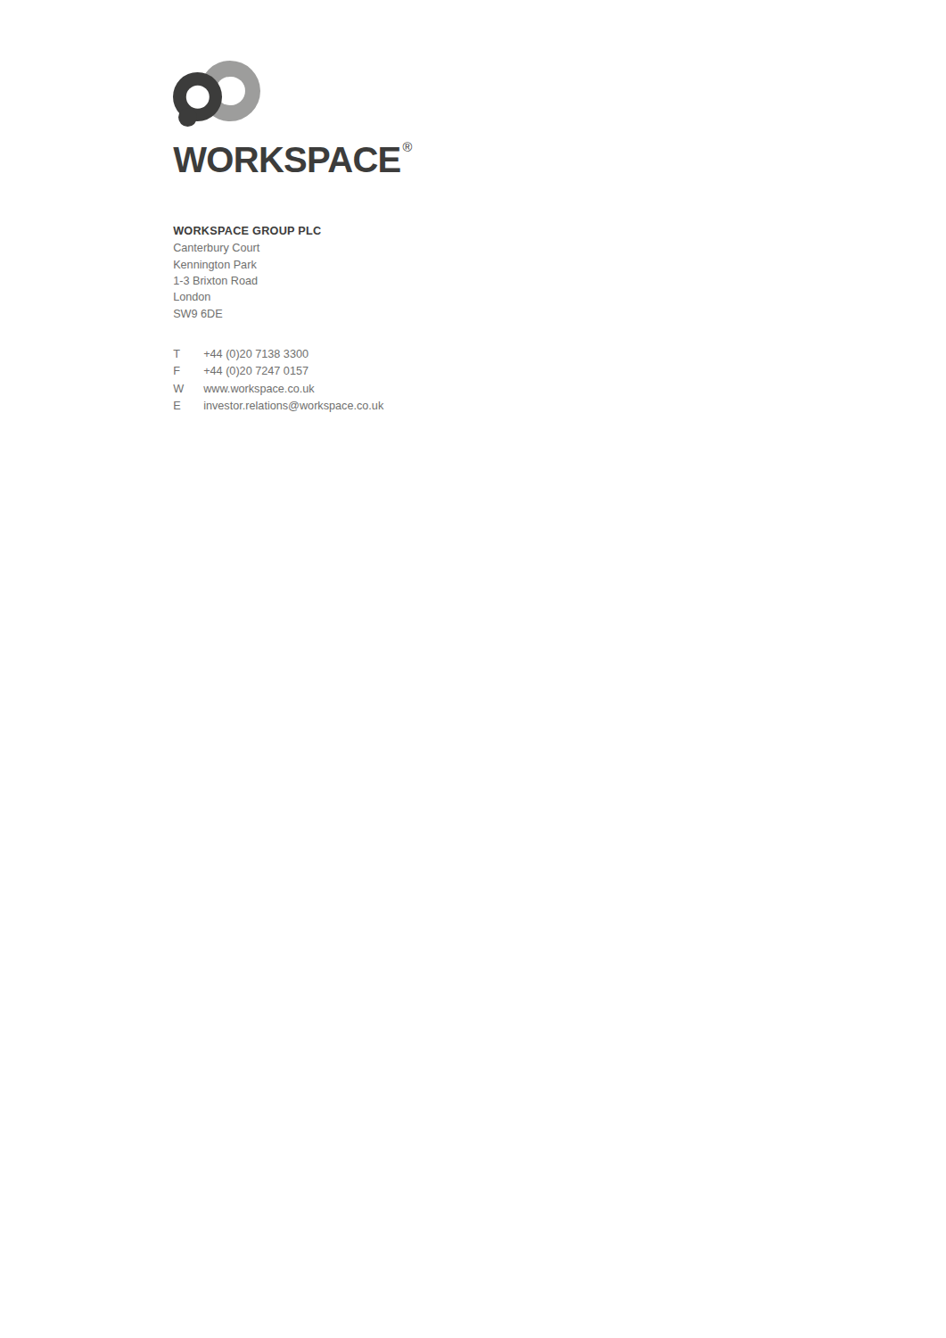WORKSPACE®
WORKSPACE GROUP PLC
Canterbury Court
Kennington Park
1-3 Brixton Road
London
SW9 6DE
| T | +44 (0)20 7138 3300 |
| F | +44 (0)20 7247 0157 |
| W | www.workspace.co.uk |
| E | investor.relations@workspace.co.uk |